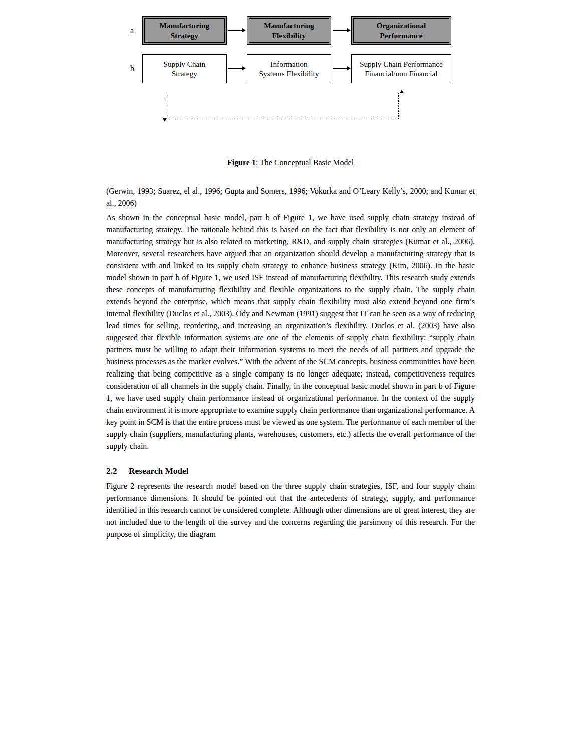a
Manufacturing
Strategy
Manufacturing
Flexibility
Organizational
Performance
b
Supply Chain
Strategy
Information
Systems Flexibility
Supply Chain Performance
Financial/non Financial
Figure 1: The Conceptual Basic Model
(Gerwin, 1993; Suarez, el al., 1996; Gupta and Somers, 1996; Vokurka and O’Leary Kelly’s, 2000; and Kumar et al., 2006)
As shown in the conceptual basic model, part b of Figure 1, we have used supply chain strategy instead of manufacturing strategy. The rationale behind this is based on the fact that flexibility is not only an element of manufacturing strategy but is also related to marketing, R&D, and supply chain strategies (Kumar et al., 2006). Moreover, several researchers have argued that an organization should develop a manufacturing strategy that is consistent with and linked to its supply chain strategy to enhance business strategy (Kim, 2006). In the basic model shown in part b of Figure 1, we used ISF instead of manufacturing flexibility. This research study extends these concepts of manufacturing flexibility and flexible organizations to the supply chain. The supply chain extends beyond the enterprise, which means that supply chain flexibility must also extend beyond one firm’s internal flexibility (Duclos et al., 2003). Ody and Newman (1991) suggest that IT can be seen as a way of reducing lead times for selling, reordering, and increasing an organization’s flexibility. Duclos et al. (2003) have also suggested that flexible information systems are one of the elements of supply chain flexibility: “supply chain partners must be willing to adapt their information systems to meet the needs of all partners and upgrade the business processes as the market evolves.” With the advent of the SCM concepts, business communities have been realizing that being competitive as a single company is no longer adequate; instead, competitiveness requires consideration of all channels in the supply chain. Finally, in the conceptual basic model shown in part b of Figure 1, we have used supply chain performance instead of organizational performance. In the context of the supply chain environment it is more appropriate to examine supply chain performance than organizational performance. A key point in SCM is that the entire process must be viewed as one system. The performance of each member of the supply chain (suppliers, manufacturing plants, warehouses, customers, etc.) affects the overall performance of the supply chain.
2.2 Research Model
Figure 2 represents the research model based on the three supply chain strategies, ISF, and four supply chain performance dimensions. It should be pointed out that the antecedents of strategy, supply, and performance identified in this research cannot be considered complete. Although other dimensions are of great interest, they are not included due to the length of the survey and the concerns regarding the parsimony of this research. For the purpose of simplicity, the diagram